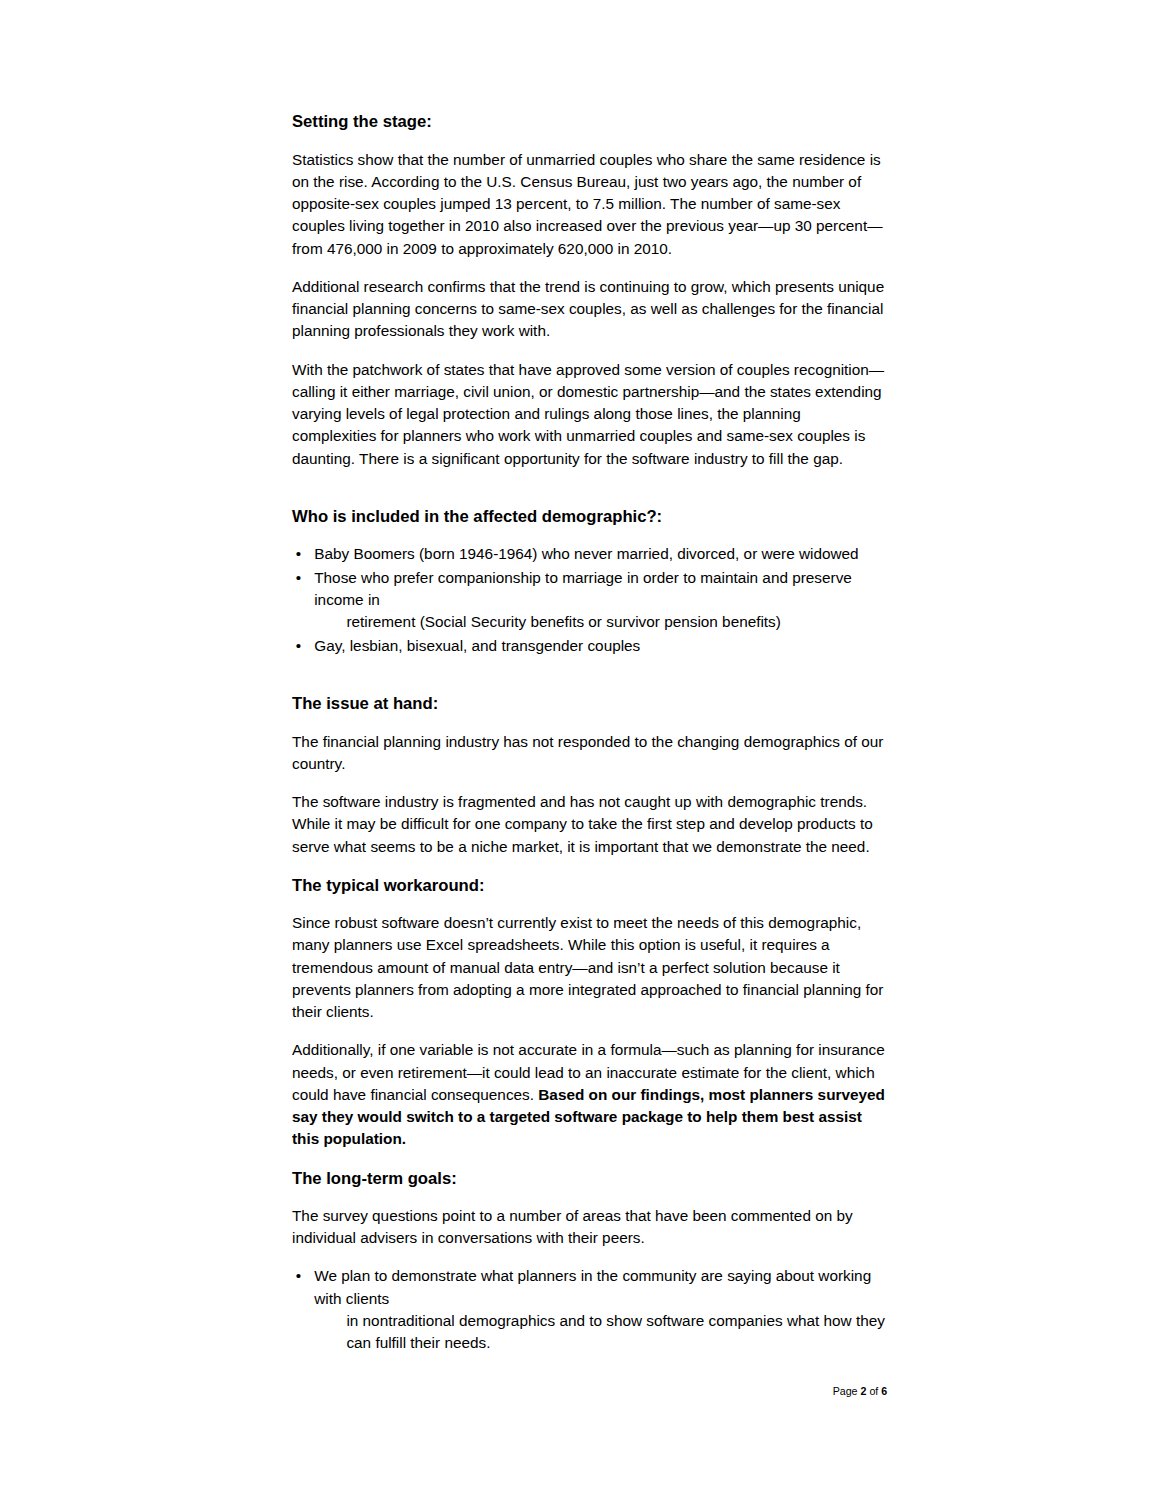Setting the stage:
Statistics show that the number of unmarried couples who share the same residence is on the rise. According to the U.S. Census Bureau, just two years ago, the number of opposite-sex couples jumped 13 percent, to 7.5 million. The number of same-sex couples living together in 2010 also increased over the previous year—up 30 percent—from 476,000 in 2009 to approximately 620,000 in 2010.
Additional research confirms that the trend is continuing to grow, which presents unique financial planning concerns to same-sex couples, as well as challenges for the financial planning professionals they work with.
With the patchwork of states that have approved some version of couples recognition—calling it either marriage, civil union, or domestic partnership—and the states extending varying levels of legal protection and rulings along those lines, the planning complexities for planners who work with unmarried couples and same-sex couples is daunting. There is a significant opportunity for the software industry to fill the gap.
Who is included in the affected demographic?:
Baby Boomers (born 1946-1964) who never married, divorced, or were widowed
Those who prefer companionship to marriage in order to maintain and preserve income in retirement (Social Security benefits or survivor pension benefits)
Gay, lesbian, bisexual, and transgender couples
The issue at hand:
The financial planning industry has not responded to the changing demographics of our country.
The software industry is fragmented and has not caught up with demographic trends. While it may be difficult for one company to take the first step and develop products to serve what seems to be a niche market, it is important that we demonstrate the need.
The typical workaround:
Since robust software doesn’t currently exist to meet the needs of this demographic, many planners use Excel spreadsheets. While this option is useful, it requires a tremendous amount of manual data entry—and isn’t a perfect solution because it prevents planners from adopting a more integrated approached to financial planning for their clients.
Additionally, if one variable is not accurate in a formula—such as planning for insurance needs, or even retirement—it could lead to an inaccurate estimate for the client, which could have financial consequences. Based on our findings, most planners surveyed say they would switch to a targeted software package to help them best assist this population.
The long-term goals:
The survey questions point to a number of areas that have been commented on by individual advisers in conversations with their peers.
We plan to demonstrate what planners in the community are saying about working with clients in nontraditional demographics and to show software companies what how they can fulfill their needs.
Page 2 of 6